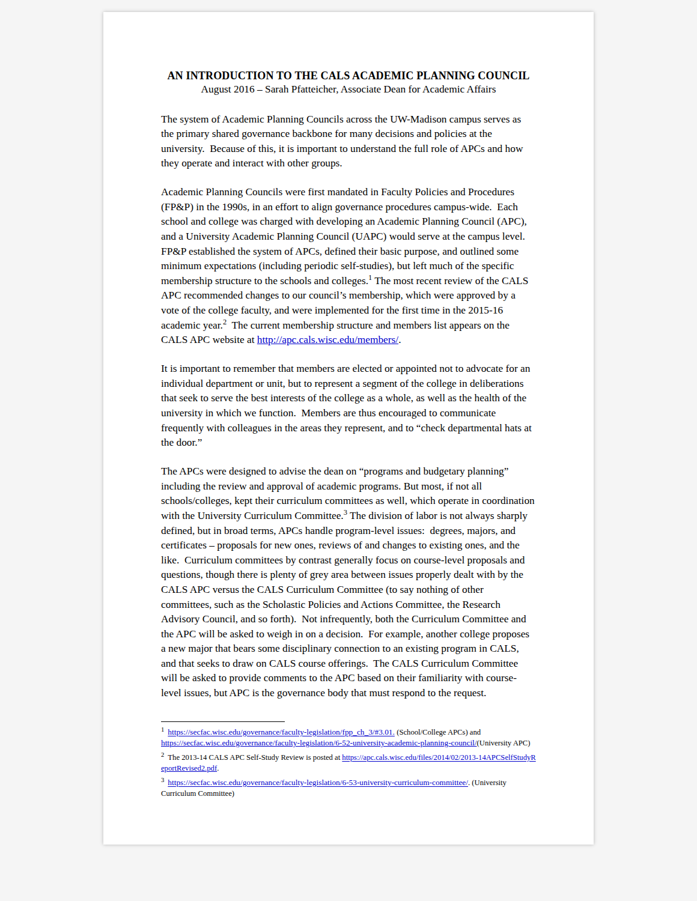AN INTRODUCTION TO THE CALS ACADEMIC PLANNING COUNCIL
August 2016 – Sarah Pfatteicher, Associate Dean for Academic Affairs
The system of Academic Planning Councils across the UW-Madison campus serves as the primary shared governance backbone for many decisions and policies at the university. Because of this, it is important to understand the full role of APCs and how they operate and interact with other groups.
Academic Planning Councils were first mandated in Faculty Policies and Procedures (FP&P) in the 1990s, in an effort to align governance procedures campus-wide. Each school and college was charged with developing an Academic Planning Council (APC), and a University Academic Planning Council (UAPC) would serve at the campus level. FP&P established the system of APCs, defined their basic purpose, and outlined some minimum expectations (including periodic self-studies), but left much of the specific membership structure to the schools and colleges.1 The most recent review of the CALS APC recommended changes to our council’s membership, which were approved by a vote of the college faculty, and were implemented for the first time in the 2015-16 academic year.2 The current membership structure and members list appears on the CALS APC website at http://apc.cals.wisc.edu/members/.
It is important to remember that members are elected or appointed not to advocate for an individual department or unit, but to represent a segment of the college in deliberations that seek to serve the best interests of the college as a whole, as well as the health of the university in which we function. Members are thus encouraged to communicate frequently with colleagues in the areas they represent, and to “check departmental hats at the door.”
The APCs were designed to advise the dean on “programs and budgetary planning” including the review and approval of academic programs. But most, if not all schools/colleges, kept their curriculum committees as well, which operate in coordination with the University Curriculum Committee.3 The division of labor is not always sharply defined, but in broad terms, APCs handle program-level issues: degrees, majors, and certificates – proposals for new ones, reviews of and changes to existing ones, and the like. Curriculum committees by contrast generally focus on course-level proposals and questions, though there is plenty of grey area between issues properly dealt with by the CALS APC versus the CALS Curriculum Committee (to say nothing of other committees, such as the Scholastic Policies and Actions Committee, the Research Advisory Council, and so forth). Not infrequently, both the Curriculum Committee and the APC will be asked to weigh in on a decision. For example, another college proposes a new major that bears some disciplinary connection to an existing program in CALS, and that seeks to draw on CALS course offerings. The CALS Curriculum Committee will be asked to provide comments to the APC based on their familiarity with course-level issues, but APC is the governance body that must respond to the request.
1 https://secfac.wisc.edu/governance/faculty-legislation/fpp_ch_3/#3.01. (School/College APCs) and
https://secfac.wisc.edu/governance/faculty-legislation/6-52-university-academic-planning-council/(University APC)
2 The 2013-14 CALS APC Self-Study Review is posted at https://apc.cals.wisc.edu/files/2014/02/2013-14APCSelfStudyReportRevised2.pdf.
3 https://secfac.wisc.edu/governance/faculty-legislation/6-53-university-curriculum-committee/. (University Curriculum Committee)